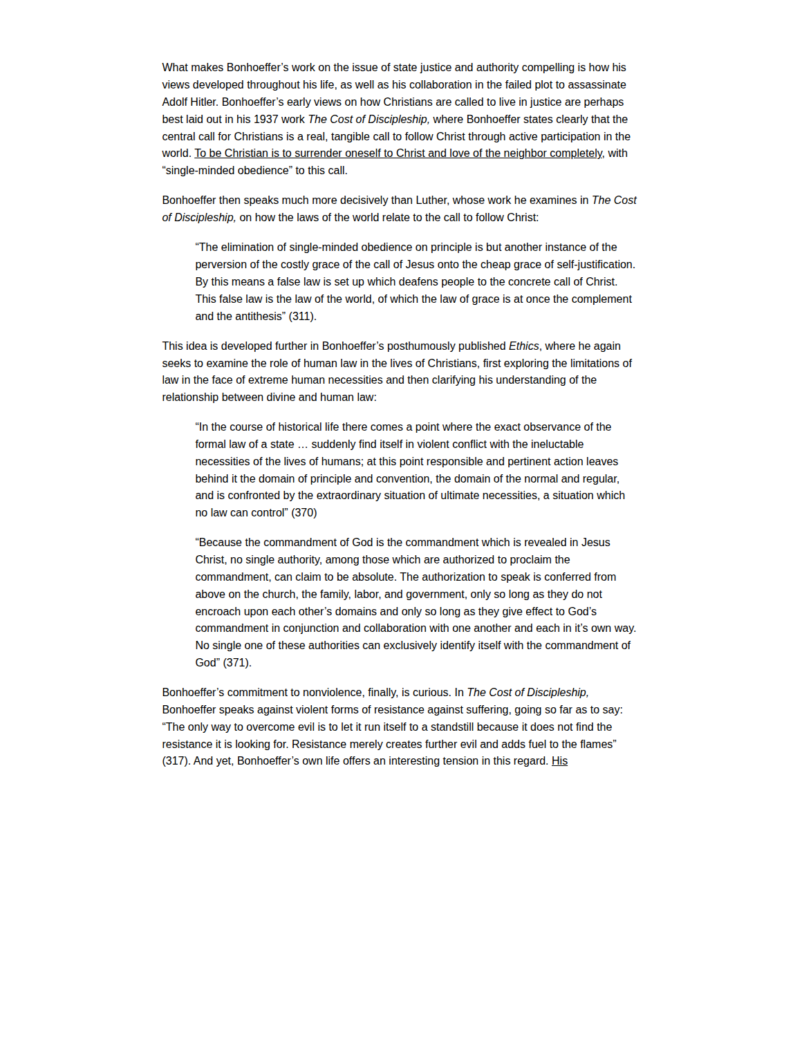What makes Bonhoeffer’s work on the issue of state justice and authority compelling is how his views developed throughout his life, as well as his collaboration in the failed plot to assassinate Adolf Hitler. Bonhoeffer’s early views on how Christians are called to live in justice are perhaps best laid out in his 1937 work The Cost of Discipleship, where Bonhoeffer states clearly that the central call for Christians is a real, tangible call to follow Christ through active participation in the world. To be Christian is to surrender oneself to Christ and love of the neighbor completely, with “single-minded obedience” to this call.
Bonhoeffer then speaks much more decisively than Luther, whose work he examines in The Cost of Discipleship, on how the laws of the world relate to the call to follow Christ:
“The elimination of single-minded obedience on principle is but another instance of the perversion of the costly grace of the call of Jesus onto the cheap grace of self-justification. By this means a false law is set up which deafens people to the concrete call of Christ. This false law is the law of the world, of which the law of grace is at once the complement and the antithesis” (311).
This idea is developed further in Bonhoeffer’s posthumously published Ethics, where he again seeks to examine the role of human law in the lives of Christians, first exploring the limitations of law in the face of extreme human necessities and then clarifying his understanding of the relationship between divine and human law:
“In the course of historical life there comes a point where the exact observance of the formal law of a state … suddenly find itself in violent conflict with the ineluctable necessities of the lives of humans; at this point responsible and pertinent action leaves behind it the domain of principle and convention, the domain of the normal and regular, and is confronted by the extraordinary situation of ultimate necessities, a situation which no law can control” (370)
“Because the commandment of God is the commandment which is revealed in Jesus Christ, no single authority, among those which are authorized to proclaim the commandment, can claim to be absolute. The authorization to speak is conferred from above on the church, the family, labor, and government, only so long as they do not encroach upon each other’s domains and only so long as they give effect to God’s commandment in conjunction and collaboration with one another and each in it’s own way. No single one of these authorities can exclusively identify itself with the commandment of God” (371).
Bonhoeffer’s commitment to nonviolence, finally, is curious. In The Cost of Discipleship, Bonhoeffer speaks against violent forms of resistance against suffering, going so far as to say: “The only way to overcome evil is to let it run itself to a standstill because it does not find the resistance it is looking for. Resistance merely creates further evil and adds fuel to the flames” (317). And yet, Bonhoeffer’s own life offers an interesting tension in this regard. His